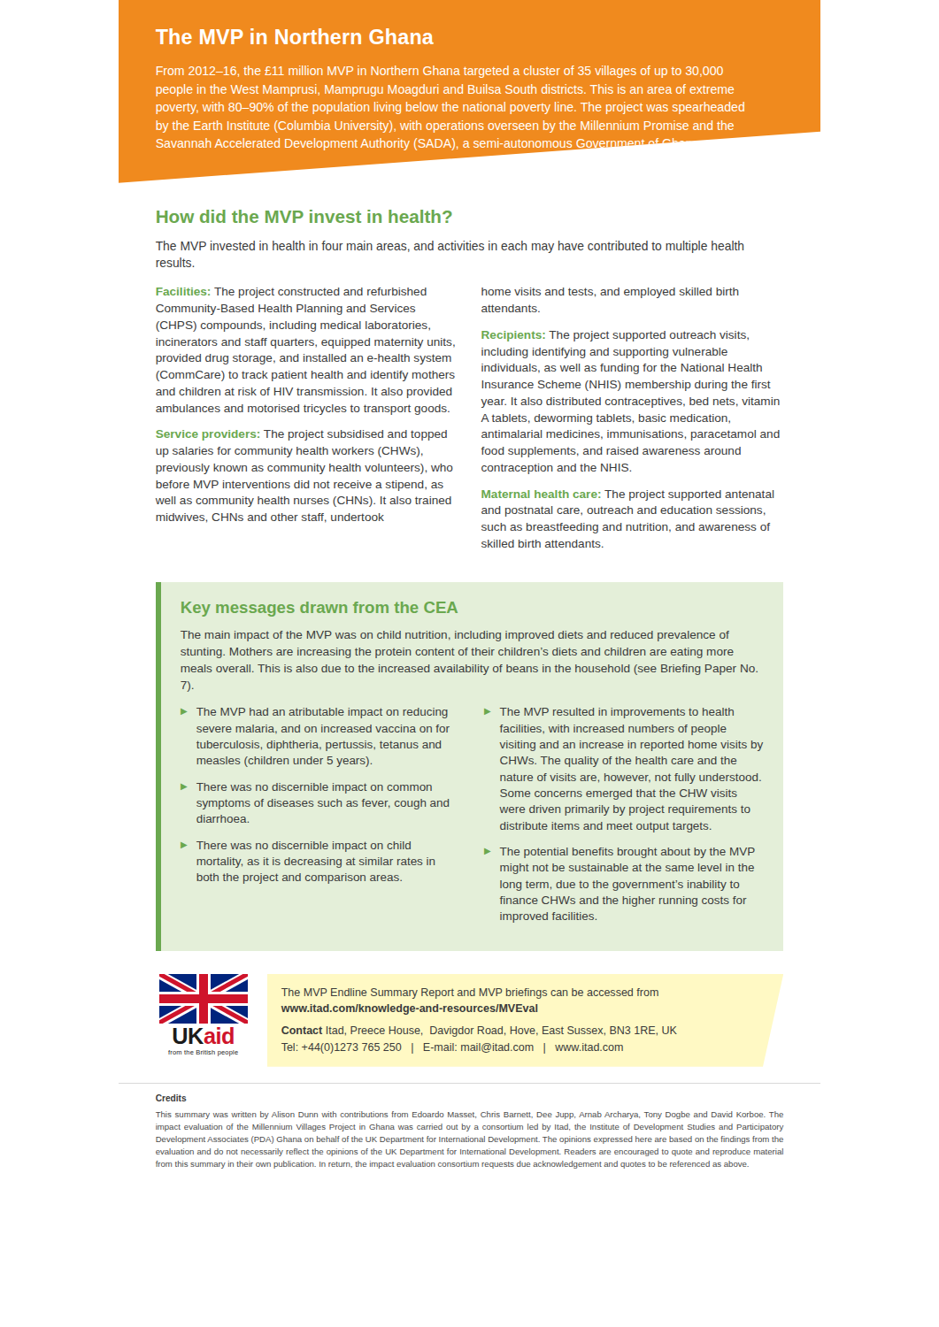The MVP in Northern Ghana
From 2012–16, the £11 million MVP in Northern Ghana targeted a cluster of 35 villages of up to 30,000 people in the West Mamprusi, Mamprugu Moagduri and Builsa South districts. This is an area of extreme poverty, with 80–90% of the population living below the national poverty line. The project was spearheaded by the Earth Institute (Columbia University), with operations overseen by the Millennium Promise and the Savannah Accelerated Development Authority (SADA), a semi-autonomous Government of Ghana agency.
How did the MVP invest in health?
The MVP invested in health in four main areas, and activities in each may have contributed to multiple health results.
Facilities: The project constructed and refurbished Community-Based Health Planning and Services (CHPS) compounds, including medical laboratories, incinerators and staff quarters, equipped maternity units, provided drug storage, and installed an e-health system (CommCare) to track patient health and identify mothers and children at risk of HIV transmission. It also provided ambulances and motorised tricycles to transport goods.
Service providers: The project subsidised and topped up salaries for community health workers (CHWs), previously known as community health volunteers), who before MVP interventions did not receive a stipend, as well as community health nurses (CHNs). It also trained midwives, CHNs and other staff, undertook
home visits and tests, and employed skilled birth attendants.
Recipients: The project supported outreach visits, including identifying and supporting vulnerable individuals, as well as funding for the National Health Insurance Scheme (NHIS) membership during the first year. It also distributed contraceptives, bed nets, vitamin A tablets, deworming tablets, basic medication, antimalarial medicines, immunisations, paracetamol and food supplements, and raised awareness around contraception and the NHIS.
Maternal health care: The project supported antenatal and postnatal care, outreach and education sessions, such as breastfeeding and nutrition, and awareness of skilled birth attendants.
Key messages drawn from the CEA
The main impact of the MVP was on child nutrition, including improved diets and reduced prevalence of stunting. Mothers are increasing the protein content of their children’s diets and children are eating more meals overall. This is also due to the increased availability of beans in the household (see Briefing Paper No. 7).
The MVP had an atributable impact on reducing severe malaria, and on increased vaccina on for tuberculosis, diphtheria, pertussis, tetanus and measles (children under 5 years).
There was no discernible impact on common symptoms of diseases such as fever, cough and diarrhoea.
There was no discernible impact on child mortality, as it is decreasing at similar rates in both the project and comparison areas.
The MVP resulted in improvements to health facilities, with increased numbers of people visiting and an increase in reported home visits by CHWs. The quality of the health care and the nature of visits are, however, not fully understood. Some concerns emerged that the CHW visits were driven primarily by project requirements to distribute items and meet output targets.
The potential benefits brought about by the MVP might not be sustainable at the same level in the long term, due to the government’s inability to finance CHWs and the higher running costs for improved facilities.
UKaid
from the British people
The MVP Endline Summary Report and MVP briefings can be accessed from
www.itad.com/knowledge-and-resources/MVEval
Contact Itad, Preece House, Davigdor Road, Hove, East Sussex, BN3 1RE, UK
Tel: +44(0)1273 765 250 | E-mail: mail@itad.com | www.itad.com
Credits
This summary was written by Alison Dunn with contributions from Edoardo Masset, Chris Barnett, Dee Jupp, Arnab Archarya, Tony Dogbe and David Korboe. The impact evaluation of the Millennium Villages Project in Ghana was carried out by a consortium led by Itad, the Institute of Development Studies and Participatory Development Associates (PDA) Ghana on behalf of the UK Department for International Development. The opinions expressed here are based on the findings from the evaluation and do not necessarily reflect the opinions of the UK Department for International Development. Readers are encouraged to quote and reproduce material from this summary in their own publication. In return, the impact evaluation consortium requests due acknowledgement and quotes to be referenced as above.